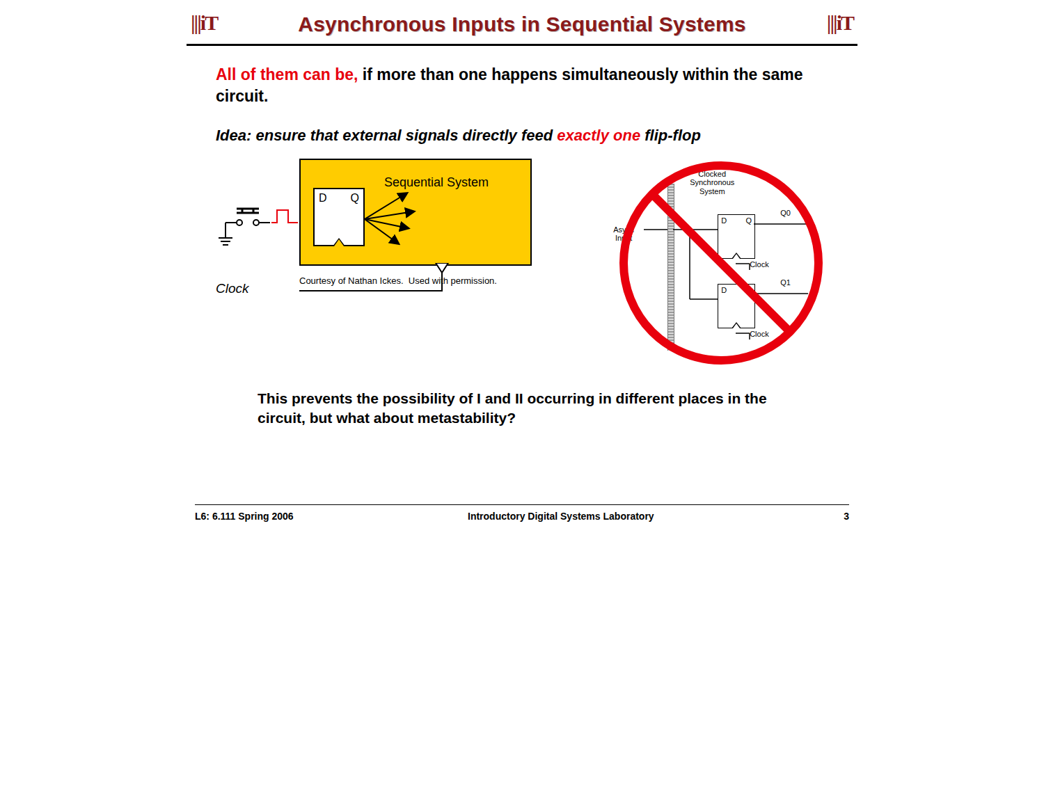|||iT
Asynchronous Inputs in Sequential Systems
|||iT
All of them can be, if more than one happens simultaneously within the same circuit.
Idea: ensure that external signals directly feed exactly one flip-flop
D Q
Sequential System
Clock
Courtesy of Nathan Ickes. Used with permission.
Clocked
Synchronous
System
Async
Input
D Q
D Q
Q0
Q1
Clock
Clock
This prevents the possibility of I and II occurring in different places in the circuit, but what about metastability?
L6: 6.111 Spring 2006
Introductory Digital Systems Laboratory
3